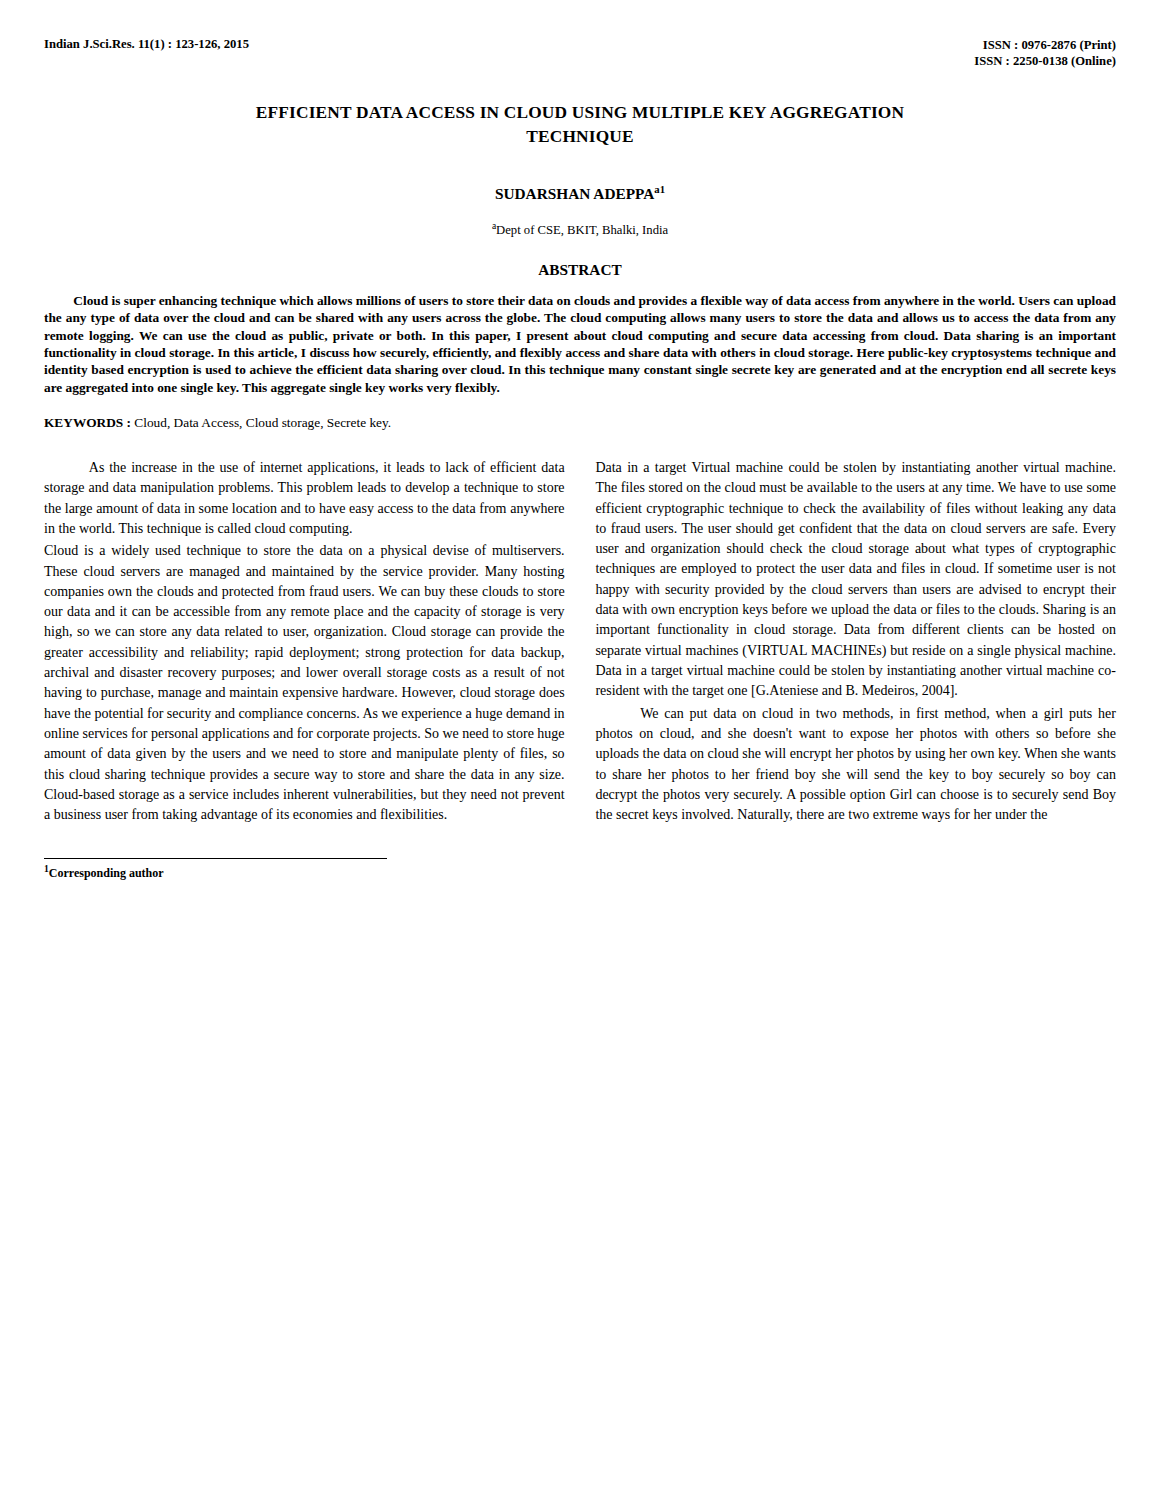Indian J.Sci.Res. 11(1) : 123-126, 2015
ISSN : 0976-2876 (Print)
ISSN : 2250-0138 (Online)
EFFICIENT DATA ACCESS IN CLOUD USING MULTIPLE KEY AGGREGATION
TECHNIQUE
SUDARSHAN ADEPPAa1
aDept of CSE, BKIT, Bhalki, India
ABSTRACT
Cloud is super enhancing technique which allows millions of users to store their data on clouds and provides a flexible way of data access from anywhere in the world. Users can upload the any type of data over the cloud and can be shared with any users across the globe. The cloud computing allows many users to store the data and allows us to access the data from any remote logging. We can use the cloud as public, private or both. In this paper, I present about cloud computing and secure data accessing from cloud. Data sharing is an important functionality in cloud storage. In this article, I discuss how securely, efficiently, and flexibly access and share data with others in cloud storage. Here public-key cryptosystems technique and identity based encryption is used to achieve the efficient data sharing over cloud. In this technique many constant single secrete key are generated and at the encryption end all secrete keys are aggregated into one single key. This aggregate single key works very flexibly.
KEYWORDS : Cloud, Data Access, Cloud storage, Secrete key.
As the increase in the use of internet applications, it leads to lack of efficient data storage and data manipulation problems. This problem leads to develop a technique to store the large amount of data in some location and to have easy access to the data from anywhere in the world. This technique is called cloud computing.
Cloud is a widely used technique to store the data on a physical devise of multiservers. These cloud servers are managed and maintained by the service provider. Many hosting companies own the clouds and protected from fraud users. We can buy these clouds to store our data and it can be accessible from any remote place and the capacity of storage is very high, so we can store any data related to user, organization. Cloud storage can provide the greater accessibility and reliability; rapid deployment; strong protection for data backup, archival and disaster recovery purposes; and lower overall storage costs as a result of not having to purchase, manage and maintain expensive hardware. However, cloud storage does have the potential for security and compliance concerns. As we experience a huge demand in online services for personal applications and for corporate projects. So we need to store huge amount of data given by the users and we need to store and manipulate plenty of files, so this cloud sharing technique provides a secure way to store and share the data in any size. Cloud-based storage as a service includes inherent vulnerabilities, but they need not prevent a business user from taking advantage of its economies and flexibilities.
Data in a target Virtual machine could be stolen by instantiating another virtual machine. The files stored on the cloud must be available to the users at any time. We have to use some efficient cryptographic technique to check the availability of files without leaking any data to fraud users. The user should get confident that the data on cloud servers are safe. Every user and organization should check the cloud storage about what types of cryptographic techniques are employed to protect the user data and files in cloud. If sometime user is not happy with security provided by the cloud servers than users are advised to encrypt their data with own encryption keys before we upload the data or files to the clouds. Sharing is an important functionality in cloud storage. Data from different clients can be hosted on separate virtual machines (VIRTUAL MACHINEs) but reside on a single physical machine. Data in a target virtual machine could be stolen by instantiating another virtual machine co-resident with the target one [G.Ateniese and B. Medeiros, 2004].
We can put data on cloud in two methods, in first method, when a girl puts her photos on cloud, and she doesn't want to expose her photos with others so before she uploads the data on cloud she will encrypt her photos by using her own key. When she wants to share her photos to her friend boy she will send the key to boy securely so boy can decrypt the photos very securely. A possible option Girl can choose is to securely send Boy the secret keys involved. Naturally, there are two extreme ways for her under the
1Corresponding author